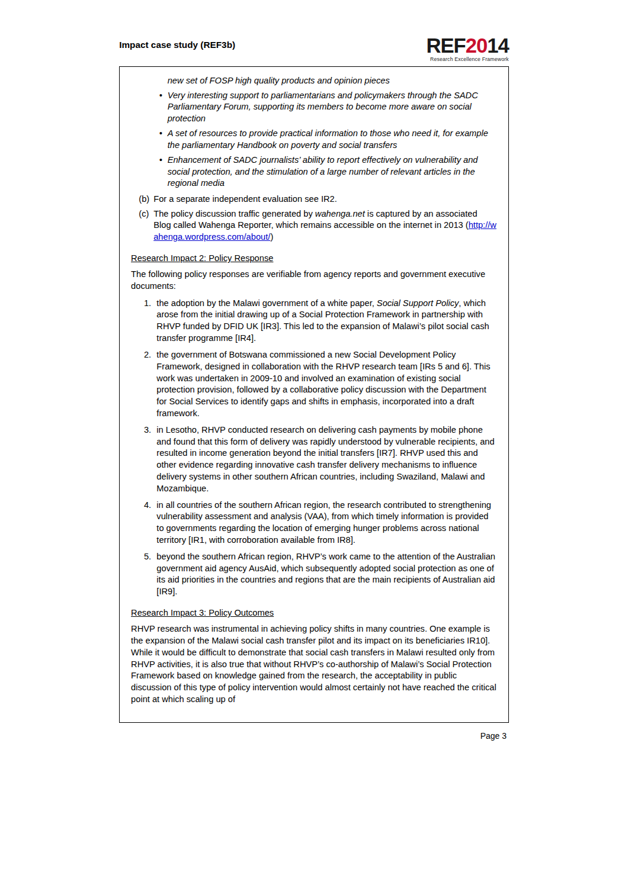Impact case study (REF3b)
REF2014
Research Excellence Framework
new set of FOSP high quality products and opinion pieces
Very interesting support to parliamentarians and policymakers through the SADC Parliamentary Forum, supporting its members to become more aware on social protection
A set of resources to provide practical information to those who need it, for example the parliamentary Handbook on poverty and social transfers
Enhancement of SADC journalists’ ability to report effectively on vulnerability and social protection, and the stimulation of a large number of relevant articles in the regional media
(b) For a separate independent evaluation see IR2.
(c) The policy discussion traffic generated by wahenga.net is captured by an associated Blog called Wahenga Reporter, which remains accessible on the internet in 2013 (http://wahenga.wordpress.com/about/)
Research Impact 2: Policy Response
The following policy responses are verifiable from agency reports and government executive documents:
the adoption by the Malawi government of a white paper, Social Support Policy, which arose from the initial drawing up of a Social Protection Framework in partnership with RHVP funded by DFID UK [IR3]. This led to the expansion of Malawi’s pilot social cash transfer programme [IR4].
the government of Botswana commissioned a new Social Development Policy Framework, designed in collaboration with the RHVP research team [IRs 5 and 6]. This work was undertaken in 2009-10 and involved an examination of existing social protection provision, followed by a collaborative policy discussion with the Department for Social Services to identify gaps and shifts in emphasis, incorporated into a draft framework.
in Lesotho, RHVP conducted research on delivering cash payments by mobile phone and found that this form of delivery was rapidly understood by vulnerable recipients, and resulted in income generation beyond the initial transfers [IR7]. RHVP used this and other evidence regarding innovative cash transfer delivery mechanisms to influence delivery systems in other southern African countries, including Swaziland, Malawi and Mozambique.
in all countries of the southern African region, the research contributed to strengthening vulnerability assessment and analysis (VAA), from which timely information is provided to governments regarding the location of emerging hunger problems across national territory [IR1, with corroboration available from IR8].
beyond the southern African region, RHVP’s work came to the attention of the Australian government aid agency AusAid, which subsequently adopted social protection as one of its aid priorities in the countries and regions that are the main recipients of Australian aid [IR9].
Research Impact 3: Policy Outcomes
RHVP research was instrumental in achieving policy shifts in many countries. One example is the expansion of the Malawi social cash transfer pilot and its impact on its beneficiaries IR10]. While it would be difficult to demonstrate that social cash transfers in Malawi resulted only from RHVP activities, it is also true that without RHVP’s co-authorship of Malawi’s Social Protection Framework based on knowledge gained from the research, the acceptability in public discussion of this type of policy intervention would almost certainly not have reached the critical point at which scaling up of
Page 3